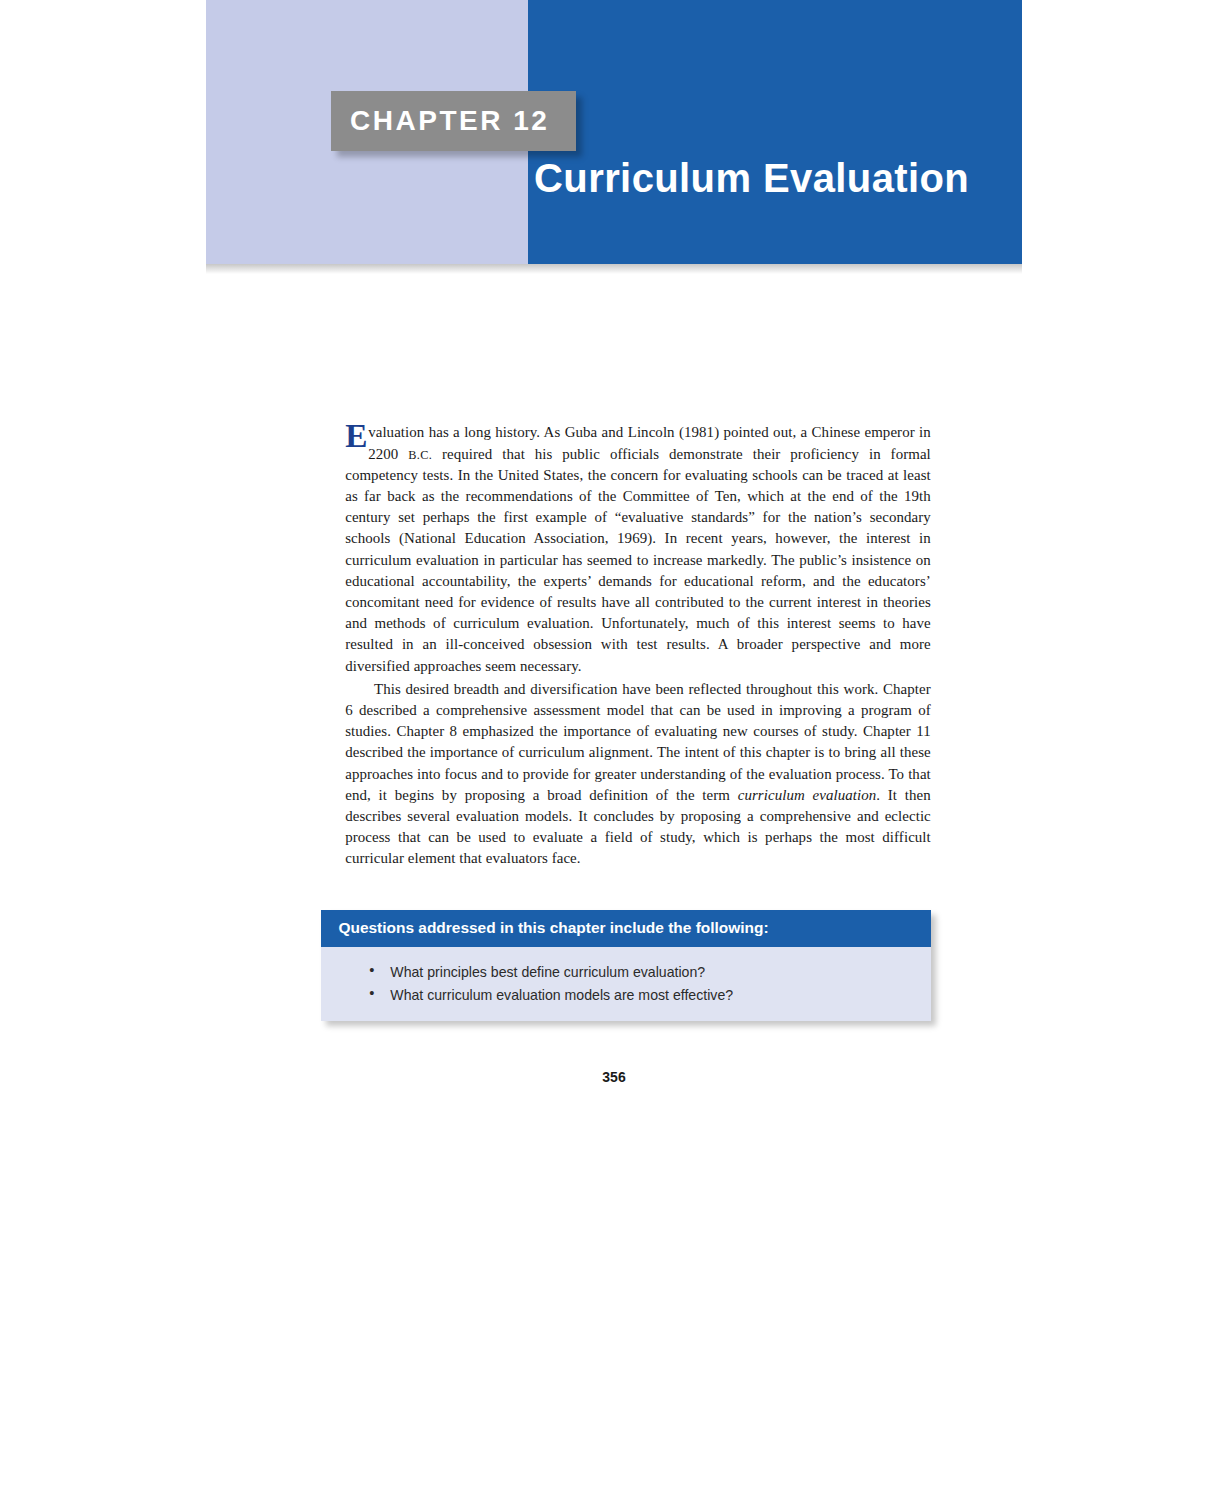CHAPTER 12
Curriculum Evaluation
Evaluation has a long history. As Guba and Lincoln (1981) pointed out, a Chinese emperor in 2200 B.C. required that his public officials demonstrate their proficiency in formal competency tests. In the United States, the concern for evaluating schools can be traced at least as far back as the recommendations of the Committee of Ten, which at the end of the 19th century set perhaps the first example of “evaluative standards” for the nation’s secondary schools (National Education Association, 1969). In recent years, however, the interest in curriculum evaluation in particular has seemed to increase markedly. The public’s insistence on educational accountability, the experts’ demands for educational reform, and the educators’ concomitant need for evidence of results have all contributed to the current interest in theories and methods of curriculum evaluation. Unfortunately, much of this interest seems to have resulted in an ill-conceived obsession with test results. A broader perspective and more diversified approaches seem necessary.
This desired breadth and diversification have been reflected throughout this work. Chapter 6 described a comprehensive assessment model that can be used in improving a program of studies. Chapter 8 emphasized the importance of evaluating new courses of study. Chapter 11 described the importance of curriculum alignment. The intent of this chapter is to bring all these approaches into focus and to provide for greater understanding of the evaluation process. To that end, it begins by proposing a broad definition of the term curriculum evaluation. It then describes several evaluation models. It concludes by proposing a comprehensive and eclectic process that can be used to evaluate a field of study, which is perhaps the most difficult curricular element that evaluators face.
Questions addressed in this chapter include the following:
What principles best define curriculum evaluation?
What curriculum evaluation models are most effective?
356